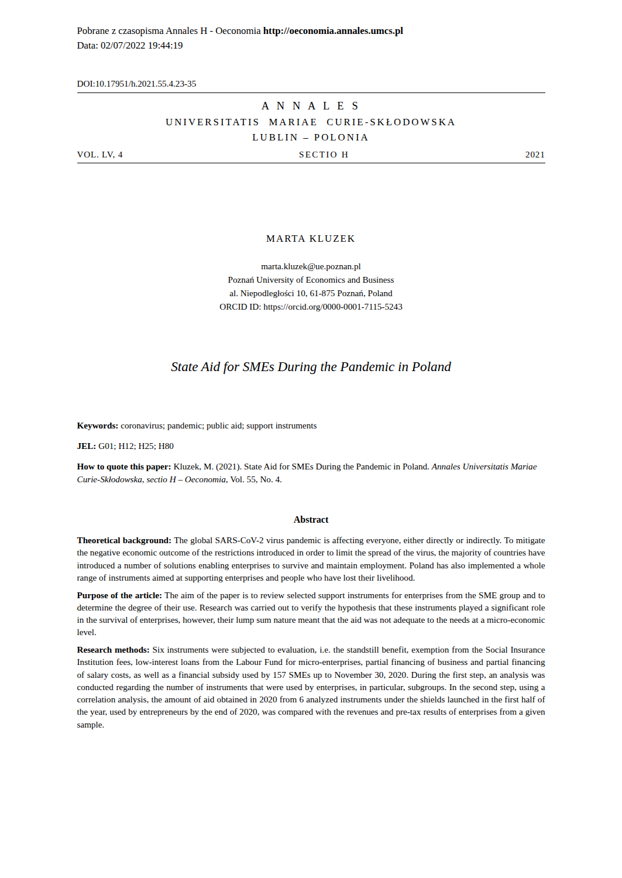Pobrane z czasopisma Annales H - Oeconomia http://oeconomia.annales.umcs.pl
Data: 02/07/2022 19:44:19
DOI:10.17951/h.2021.55.4.23-35
A N N A L E S
UNIVERSITATIS MARIAE CURIE-SKŁODOWSKA
LUBLIN – POLONIA
VOL. LV, 4 SECTIO H 2021
MARTA KLUZEK
marta.kluzek@ue.poznan.pl
Poznań University of Economics and Business
al. Niepodległości 10, 61-875 Poznań, Poland
ORCID ID: https://orcid.org/0000-0001-7115-5243
State Aid for SMEs During the Pandemic in Poland
Keywords: coronavirus; pandemic; public aid; support instruments
JEL: G01; H12; H25; H80
How to quote this paper: Kluzek, M. (2021). State Aid for SMEs During the Pandemic in Poland. Annales Universitatis Mariae Curie-Skłodowska, sectio H – Oeconomia, Vol. 55, No. 4.
Abstract
Theoretical background: The global SARS-CoV-2 virus pandemic is affecting everyone, either directly or indirectly. To mitigate the negative economic outcome of the restrictions introduced in order to limit the spread of the virus, the majority of countries have introduced a number of solutions enabling enterprises to survive and maintain employment. Poland has also implemented a whole range of instruments aimed at supporting enterprises and people who have lost their livelihood.
Purpose of the article: The aim of the paper is to review selected support instruments for enterprises from the SME group and to determine the degree of their use. Research was carried out to verify the hypothesis that these instruments played a significant role in the survival of enterprises, however, their lump sum nature meant that the aid was not adequate to the needs at a micro-economic level.
Research methods: Six instruments were subjected to evaluation, i.e. the standstill benefit, exemption from the Social Insurance Institution fees, low-interest loans from the Labour Fund for micro-enterprises, partial financing of business and partial financing of salary costs, as well as a financial subsidy used by 157 SMEs up to November 30, 2020. During the first step, an analysis was conducted regarding the number of instruments that were used by enterprises, in particular, subgroups. In the second step, using a correlation analysis, the amount of aid obtained in 2020 from 6 analyzed instruments under the shields launched in the first half of the year, used by entrepreneurs by the end of 2020, was compared with the revenues and pre-tax results of enterprises from a given sample.